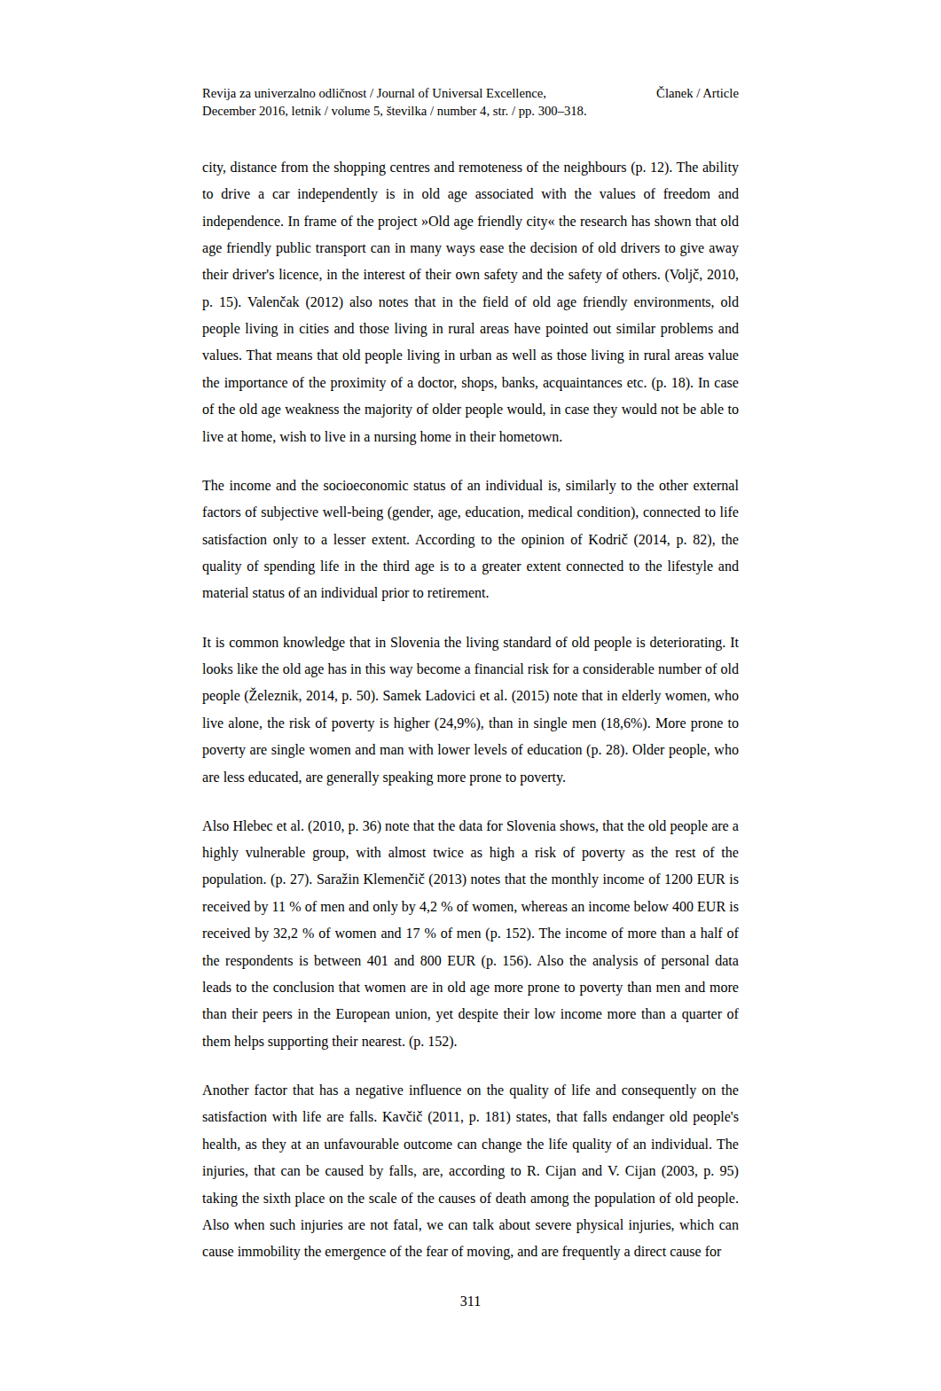Revija za univerzalno odličnost / Journal of Universal Excellence,
December 2016, letnik / volume 5, številka / number 4, str. / pp. 300–318.
Članek / Article
city, distance from the shopping centres and remoteness of the neighbours (p. 12). The ability to drive a car independently is in old age associated with the values of freedom and independence. In frame of the project »Old age friendly city« the research has shown that old age friendly public transport can in many ways ease the decision of old drivers to give away their driver's licence, in the interest of their own safety and the safety of others. (Voljč, 2010, p. 15). Valenčak (2012) also notes that in the field of old age friendly environments, old people living in cities and those living in rural areas have pointed out similar problems and values. That means that old people living in urban as well as those living in rural areas value the importance of the proximity of a doctor, shops, banks, acquaintances etc. (p. 18). In case of the old age weakness the majority of older people would, in case they would not be able to live at home, wish to live in a nursing home in their hometown.
The income and the socioeconomic status of an individual is, similarly to the other external factors of subjective well-being (gender, age, education, medical condition), connected to life satisfaction only to a lesser extent. According to the opinion of Kodrič (2014, p. 82), the quality of spending life in the third age is to a greater extent connected to the lifestyle and material status of an individual prior to retirement.
It is common knowledge that in Slovenia the living standard of old people is deteriorating. It looks like the old age has in this way become a financial risk for a considerable number of old people (Železnik, 2014, p. 50). Samek Ladovici et al. (2015) note that in elderly women, who live alone, the risk of poverty is higher (24,9%), than in single men (18,6%). More prone to poverty are single women and man with lower levels of education (p. 28). Older people, who are less educated, are generally speaking more prone to poverty.
Also Hlebec et al. (2010, p. 36) note that the data for Slovenia shows, that the old people are a highly vulnerable group, with almost twice as high a risk of poverty as the rest of the population. (p. 27). Saražin Klemenčič (2013) notes that the monthly income of 1200 EUR is received by 11 % of men and only by 4,2 % of women, whereas an income below 400 EUR is received by 32,2 % of women and 17 % of men (p. 152). The income of more than a half of the respondents is between 401 and 800 EUR (p. 156). Also the analysis of personal data leads to the conclusion that women are in old age more prone to poverty than men and more than their peers in the European union, yet despite their low income more than a quarter of them helps supporting their nearest. (p. 152).
Another factor that has a negative influence on the quality of life and consequently on the satisfaction with life are falls. Kavčič (2011, p. 181) states, that falls endanger old people's health, as they at an unfavourable outcome can change the life quality of an individual. The injuries, that can be caused by falls, are, according to R. Cijan and V. Cijan (2003, p. 95) taking the sixth place on the scale of the causes of death among the population of old people. Also when such injuries are not fatal, we can talk about severe physical injuries, which can cause immobility the emergence of the fear of moving, and are frequently a direct cause for
311